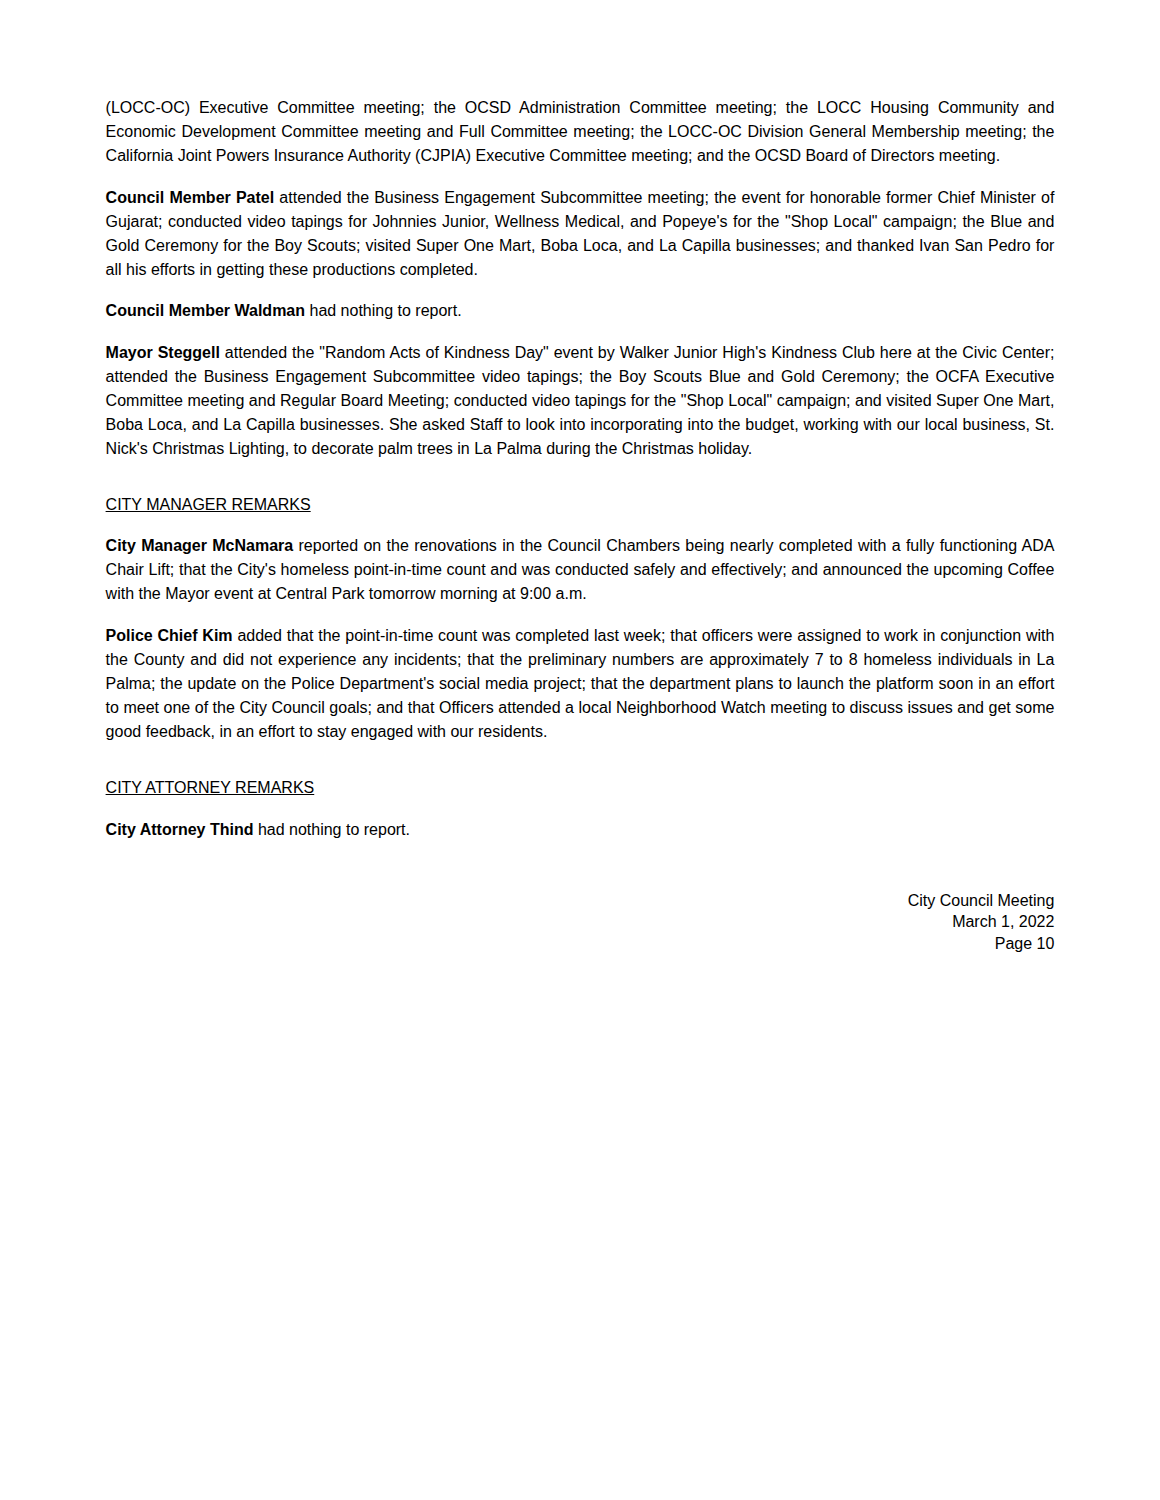(LOCC-OC) Executive Committee meeting; the OCSD Administration Committee meeting; the LOCC Housing Community and Economic Development Committee meeting and Full Committee meeting; the LOCC-OC Division General Membership meeting; the California Joint Powers Insurance Authority (CJPIA) Executive Committee meeting; and the OCSD Board of Directors meeting.
Council Member Patel attended the Business Engagement Subcommittee meeting; the event for honorable former Chief Minister of Gujarat; conducted video tapings for Johnnies Junior, Wellness Medical, and Popeye's for the "Shop Local" campaign; the Blue and Gold Ceremony for the Boy Scouts; visited Super One Mart, Boba Loca, and La Capilla businesses; and thanked Ivan San Pedro for all his efforts in getting these productions completed.
Council Member Waldman had nothing to report.
Mayor Steggell attended the "Random Acts of Kindness Day" event by Walker Junior High's Kindness Club here at the Civic Center; attended the Business Engagement Subcommittee video tapings; the Boy Scouts Blue and Gold Ceremony; the OCFA Executive Committee meeting and Regular Board Meeting; conducted video tapings for the "Shop Local" campaign; and visited Super One Mart, Boba Loca, and La Capilla businesses. She asked Staff to look into incorporating into the budget, working with our local business, St. Nick's Christmas Lighting, to decorate palm trees in La Palma during the Christmas holiday.
CITY MANAGER REMARKS
City Manager McNamara reported on the renovations in the Council Chambers being nearly completed with a fully functioning ADA Chair Lift; that the City's homeless point-in-time count and was conducted safely and effectively; and announced the upcoming Coffee with the Mayor event at Central Park tomorrow morning at 9:00 a.m.
Police Chief Kim added that the point-in-time count was completed last week; that officers were assigned to work in conjunction with the County and did not experience any incidents; that the preliminary numbers are approximately 7 to 8 homeless individuals in La Palma; the update on the Police Department's social media project; that the department plans to launch the platform soon in an effort to meet one of the City Council goals; and that Officers attended a local Neighborhood Watch meeting to discuss issues and get some good feedback, in an effort to stay engaged with our residents.
CITY ATTORNEY REMARKS
City Attorney Thind had nothing to report.
City Council Meeting
March 1, 2022
Page 10